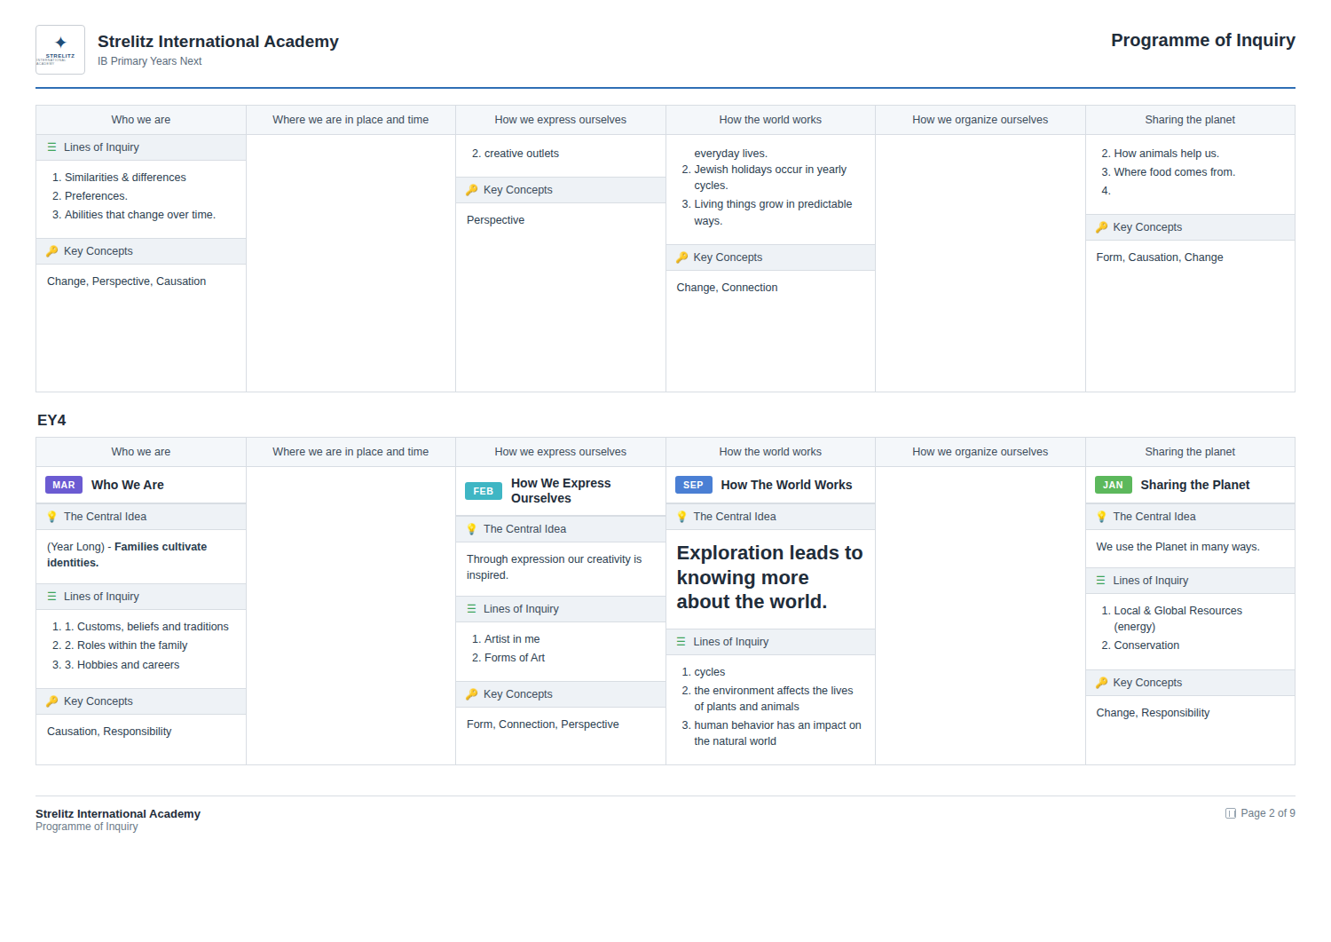✦
STRELITZ
INTERNATIONAL ACADEMY
Strelitz International Academy
IB Primary Years Next
Programme of Inquiry
| Who we are | Where we are in place and time | How we express ourselves | How the world works | How we organize ourselves | Sharing the planet |
| --- | --- | --- | --- | --- | --- |
| ☰ Lines of Inquiry Similarities & differences Preferences. Abilities that change over time. 🔑 Key Concepts Change, Perspective, Causation | | creative outlets 🔑 Key Concepts Perspective | everyday lives. Jewish holidays occur in yearly cycles. Living things grow in predictable ways. 🔑 Key Concepts Change, Connection | | How animals help us. Where food comes from. 🔑 Key Concepts Form, Causation, Change |
EY4
| Who we are | Where we are in place and time | How we express ourselves | How the world works | How we organize ourselves | Sharing the planet |
| --- | --- | --- | --- | --- | --- |
| MAR Who We Are 💡 The Central Idea (Year Long) - Families cultivate identities. ☰ Lines of Inquiry 1. Customs, beliefs and traditions 2. Roles within the family 3. Hobbies and careers 🔑 Key Concepts Causation, Responsibility | | FEB How We Express Ourselves 💡 The Central Idea Through expression our creativity is inspired. ☰ Lines of Inquiry Artist in me Forms of Art 🔑 Key Concepts Form, Connection, Perspective | SEP How The World Works 💡 The Central Idea Exploration leads to knowing more about the world. ☰ Lines of Inquiry cycles the environment affects the lives of plants and animals human behavior has an impact on the natural world | | JAN Sharing the Planet 💡 The Central Idea We use the Planet in many ways. ☰ Lines of Inquiry Local & Global Resources (energy) Conservation 🔑 Key Concepts Change, Responsibility |
Strelitz International Academy Programme of Inquiry
Page 2 of 9